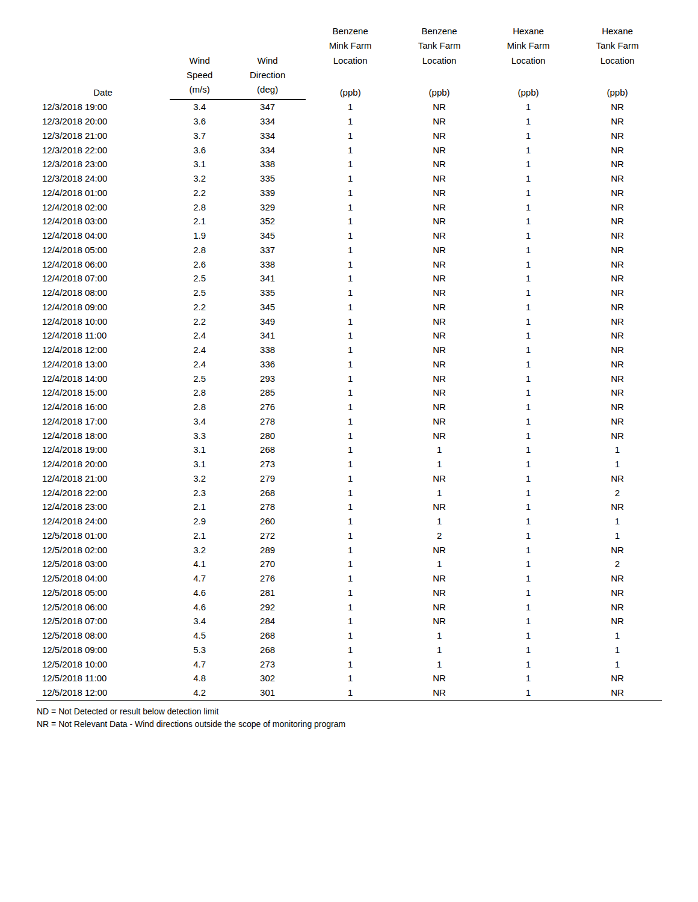| Date | | | Benzene | Benzene | Hexane | Hexane |
| --- | --- | --- | --- | --- | --- | --- |
| Mink Farm | Tank Farm | Mink Farm | Tank Farm |
| Wind | Wind | Location | Location | Location | Location |
| Speed | Direction | (ppb) | (ppb) | (ppb) | (ppb) |
| (m/s) | (deg) |
| 12/3/2018 19:00 | 3.4 | 347 | 1 | NR | 1 | NR |
| 12/3/2018 20:00 | 3.6 | 334 | 1 | NR | 1 | NR |
| 12/3/2018 21:00 | 3.7 | 334 | 1 | NR | 1 | NR |
| 12/3/2018 22:00 | 3.6 | 334 | 1 | NR | 1 | NR |
| 12/3/2018 23:00 | 3.1 | 338 | 1 | NR | 1 | NR |
| 12/3/2018 24:00 | 3.2 | 335 | 1 | NR | 1 | NR |
| 12/4/2018 01:00 | 2.2 | 339 | 1 | NR | 1 | NR |
| 12/4/2018 02:00 | 2.8 | 329 | 1 | NR | 1 | NR |
| 12/4/2018 03:00 | 2.1 | 352 | 1 | NR | 1 | NR |
| 12/4/2018 04:00 | 1.9 | 345 | 1 | NR | 1 | NR |
| 12/4/2018 05:00 | 2.8 | 337 | 1 | NR | 1 | NR |
| 12/4/2018 06:00 | 2.6 | 338 | 1 | NR | 1 | NR |
| 12/4/2018 07:00 | 2.5 | 341 | 1 | NR | 1 | NR |
| 12/4/2018 08:00 | 2.5 | 335 | 1 | NR | 1 | NR |
| 12/4/2018 09:00 | 2.2 | 345 | 1 | NR | 1 | NR |
| 12/4/2018 10:00 | 2.2 | 349 | 1 | NR | 1 | NR |
| 12/4/2018 11:00 | 2.4 | 341 | 1 | NR | 1 | NR |
| 12/4/2018 12:00 | 2.4 | 338 | 1 | NR | 1 | NR |
| 12/4/2018 13:00 | 2.4 | 336 | 1 | NR | 1 | NR |
| 12/4/2018 14:00 | 2.5 | 293 | 1 | NR | 1 | NR |
| 12/4/2018 15:00 | 2.8 | 285 | 1 | NR | 1 | NR |
| 12/4/2018 16:00 | 2.8 | 276 | 1 | NR | 1 | NR |
| 12/4/2018 17:00 | 3.4 | 278 | 1 | NR | 1 | NR |
| 12/4/2018 18:00 | 3.3 | 280 | 1 | NR | 1 | NR |
| 12/4/2018 19:00 | 3.1 | 268 | 1 | 1 | 1 | 1 |
| 12/4/2018 20:00 | 3.1 | 273 | 1 | 1 | 1 | 1 |
| 12/4/2018 21:00 | 3.2 | 279 | 1 | NR | 1 | NR |
| 12/4/2018 22:00 | 2.3 | 268 | 1 | 1 | 1 | 2 |
| 12/4/2018 23:00 | 2.1 | 278 | 1 | NR | 1 | NR |
| 12/4/2018 24:00 | 2.9 | 260 | 1 | 1 | 1 | 1 |
| 12/5/2018 01:00 | 2.1 | 272 | 1 | 2 | 1 | 1 |
| 12/5/2018 02:00 | 3.2 | 289 | 1 | NR | 1 | NR |
| 12/5/2018 03:00 | 4.1 | 270 | 1 | 1 | 1 | 2 |
| 12/5/2018 04:00 | 4.7 | 276 | 1 | NR | 1 | NR |
| 12/5/2018 05:00 | 4.6 | 281 | 1 | NR | 1 | NR |
| 12/5/2018 06:00 | 4.6 | 292 | 1 | NR | 1 | NR |
| 12/5/2018 07:00 | 3.4 | 284 | 1 | NR | 1 | NR |
| 12/5/2018 08:00 | 4.5 | 268 | 1 | 1 | 1 | 1 |
| 12/5/2018 09:00 | 5.3 | 268 | 1 | 1 | 1 | 1 |
| 12/5/2018 10:00 | 4.7 | 273 | 1 | 1 | 1 | 1 |
| 12/5/2018 11:00 | 4.8 | 302 | 1 | NR | 1 | NR |
| 12/5/2018 12:00 | 4.2 | 301 | 1 | NR | 1 | NR |
| ND = Not Detected or result below detection limit NR = Not Relevant Data - Wind directions outside the scope of monitoring program |